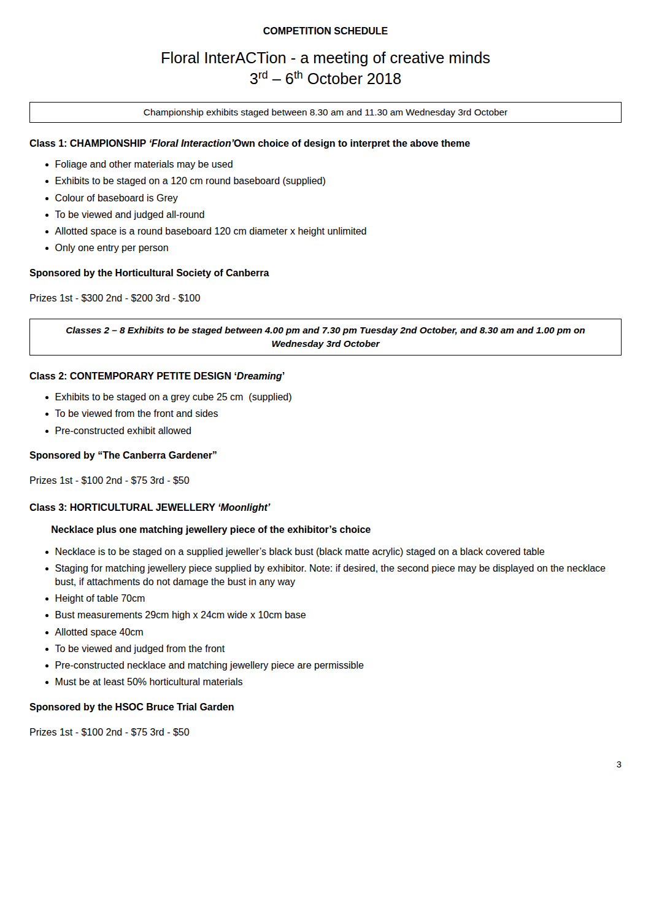COMPETITION SCHEDULE
Floral InterACTion - a meeting of creative minds 3rd – 6th October 2018
Championship exhibits staged between 8.30 am and 11.30 am Wednesday 3rd October
Class 1: CHAMPIONSHIP ‘Floral Interaction’Own choice of design to interpret the above theme
Foliage and other materials may be used
Exhibits to be staged on a 120 cm round baseboard (supplied)
Colour of baseboard is Grey
To be viewed and judged all-round
Allotted space is a round baseboard 120 cm diameter x height unlimited
Only one entry per person
Sponsored by the Horticultural Society of Canberra
Prizes 1st - $300 2nd - $200 3rd - $100
Classes 2 – 8 Exhibits to be staged between 4.00 pm and 7.30 pm Tuesday 2nd October, and 8.30 am and 1.00 pm on Wednesday 3rd October
Class 2: CONTEMPORARY PETITE DESIGN ‘Dreaming’
Exhibits to be staged on a grey cube 25 cm (supplied)
To be viewed from the front and sides
Pre-constructed exhibit allowed
Sponsored by “The Canberra Gardener”
Prizes 1st - $100 2nd - $75 3rd - $50
Class 3: HORTICULTURAL JEWELLERY ‘Moonlight’
Necklace plus one matching jewellery piece of the exhibitor’s choice
Necklace is to be staged on a supplied jeweller’s black bust (black matte acrylic) staged on a black covered table
Staging for matching jewellery piece supplied by exhibitor. Note: if desired, the second piece may be displayed on the necklace bust, if attachments do not damage the bust in any way
Height of table 70cm
Bust measurements 29cm high x 24cm wide x 10cm base
Allotted space 40cm
To be viewed and judged from the front
Pre-constructed necklace and matching jewellery piece are permissible
Must be at least 50% horticultural materials
Sponsored by the HSOC Bruce Trial Garden
Prizes 1st - $100 2nd - $75 3rd - $50
3